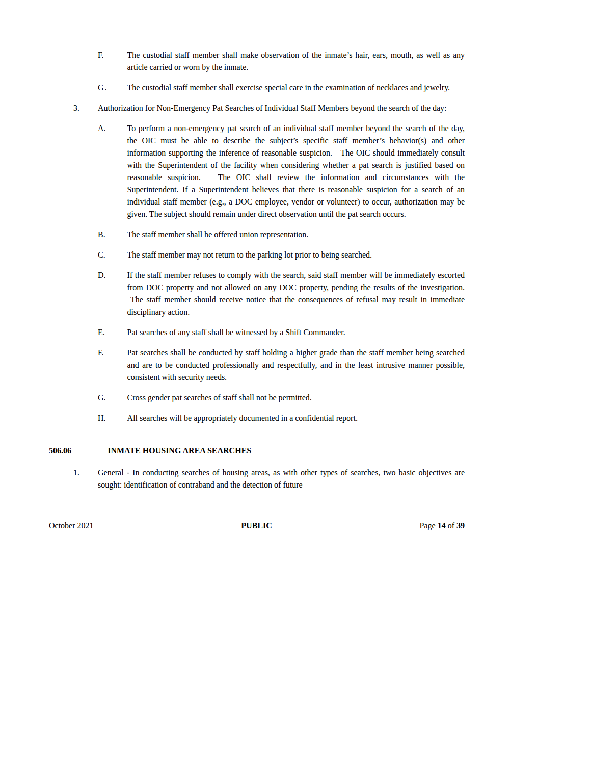F.
The custodial staff member shall make observation of the inmate’s hair, ears, mouth, as well as any article carried or worn by the inmate.
G.
The custodial staff member shall exercise special care in the examination of necklaces and jewelry.
3.
Authorization for Non-Emergency Pat Searches of Individual Staff Members beyond the search of the day:
A.
To perform a non-emergency pat search of an individual staff member beyond the search of the day, the OIC must be able to describe the subject’s specific staff member’s behavior(s) and other information supporting the inference of reasonable suspicion. The OIC should immediately consult with the Superintendent of the facility when considering whether a pat search is justified based on reasonable suspicion. The OIC shall review the information and circumstances with the Superintendent. If a Superintendent believes that there is reasonable suspicion for a search of an individual staff member (e.g., a DOC employee, vendor or volunteer) to occur, authorization may be given. The subject should remain under direct observation until the pat search occurs.
B.
The staff member shall be offered union representation.
C.
The staff member may not return to the parking lot prior to being searched.
D.
If the staff member refuses to comply with the search, said staff member will be immediately escorted from DOC property and not allowed on any DOC property, pending the results of the investigation. The staff member should receive notice that the consequences of refusal may result in immediate disciplinary action.
E.
Pat searches of any staff shall be witnessed by a Shift Commander.
F.
Pat searches shall be conducted by staff holding a higher grade than the staff member being searched and are to be conducted professionally and respectfully, and in the least intrusive manner possible, consistent with security needs.
G.
Cross gender pat searches of staff shall not be permitted.
H.
All searches will be appropriately documented in a confidential report.
506.06
INMATE HOUSING AREA SEARCHES
1.
General - In conducting searches of housing areas, as with other types of searches, two basic objectives are sought: identification of contraband and the detection of future
October 2021
PUBLIC
Page 14 of 39